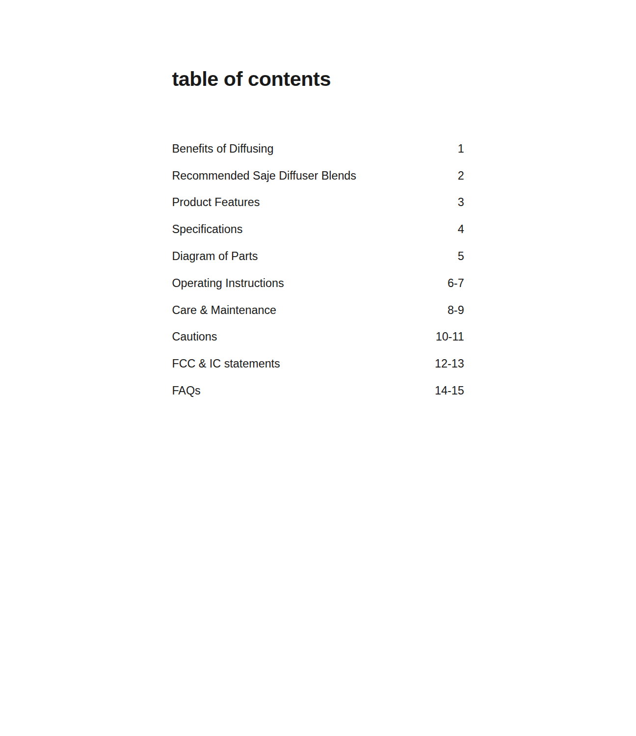table of contents
| Benefits of Diffusing | 1 |
| Recommended Saje Diffuser Blends | 2 |
| Product Features | 3 |
| Specifications | 4 |
| Diagram of Parts | 5 |
| Operating Instructions | 6-7 |
| Care & Maintenance | 8-9 |
| Cautions | 10-11 |
| FCC & IC statements | 12-13 |
| FAQs | 14-15 |